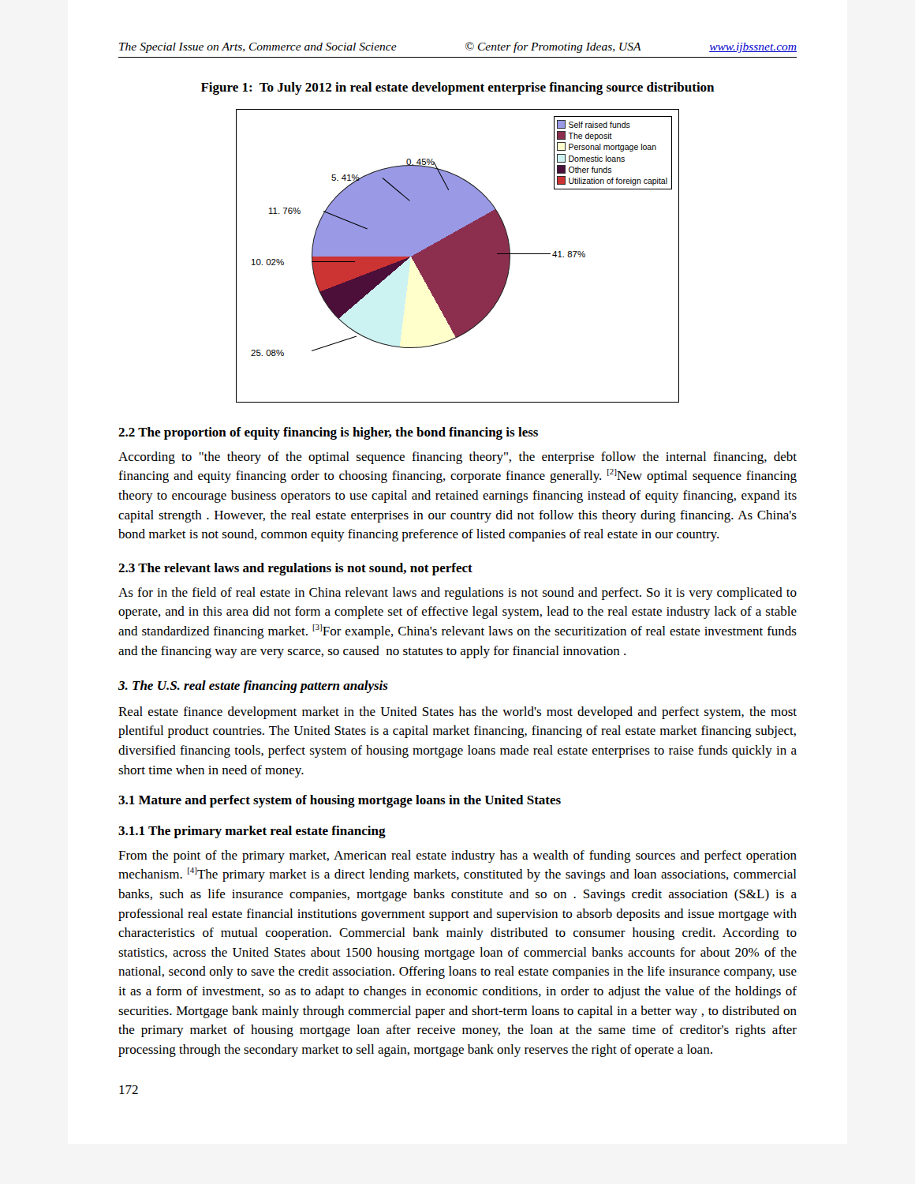The Special Issue on Arts, Commerce and Social Science © Center for Promoting Ideas, USA www.ijbssnet.com
Figure 1: To July 2012 in real estate development enterprise financing source distribution
Self raised funds
The deposit
Personal mortgage loan
Domestic loans
Other funds
Utilization of foreign capital
41. 87%
25. 08%
10. 02%
11. 76%
5. 41%
0. 45%
2.2 The proportion of equity financing is higher, the bond financing is less
According to "the theory of the optimal sequence financing theory", the enterprise follow the internal financing, debt financing and equity financing order to choosing financing, corporate finance generally. [2]New optimal sequence financing theory to encourage business operators to use capital and retained earnings financing instead of equity financing, expand its capital strength . However, the real estate enterprises in our country did not follow this theory during financing. As China's bond market is not sound, common equity financing preference of listed companies of real estate in our country.
2.3 The relevant laws and regulations is not sound, not perfect
As for in the field of real estate in China relevant laws and regulations is not sound and perfect. So it is very complicated to operate, and in this area did not form a complete set of effective legal system, lead to the real estate industry lack of a stable and standardized financing market. [3]For example, China's relevant laws on the securitization of real estate investment funds and the financing way are very scarce, so caused no statutes to apply for financial innovation .
3. The U.S. real estate financing pattern analysis
Real estate finance development market in the United States has the world's most developed and perfect system, the most plentiful product countries. The United States is a capital market financing, financing of real estate market financing subject, diversified financing tools, perfect system of housing mortgage loans made real estate enterprises to raise funds quickly in a short time when in need of money.
3.1 Mature and perfect system of housing mortgage loans in the United States
3.1.1 The primary market real estate financing
From the point of the primary market, American real estate industry has a wealth of funding sources and perfect operation mechanism. [4]The primary market is a direct lending markets, constituted by the savings and loan associations, commercial banks, such as life insurance companies, mortgage banks constitute and so on . Savings credit association (S&L) is a professional real estate financial institutions government support and supervision to absorb deposits and issue mortgage with characteristics of mutual cooperation. Commercial bank mainly distributed to consumer housing credit. According to statistics, across the United States about 1500 housing mortgage loan of commercial banks accounts for about 20% of the national, second only to save the credit association. Offering loans to real estate companies in the life insurance company, use it as a form of investment, so as to adapt to changes in economic conditions, in order to adjust the value of the holdings of securities. Mortgage bank mainly through commercial paper and short-term loans to capital in a better way , to distributed on the primary market of housing mortgage loan after receive money, the loan at the same time of creditor's rights after processing through the secondary market to sell again, mortgage bank only reserves the right of operate a loan.
172